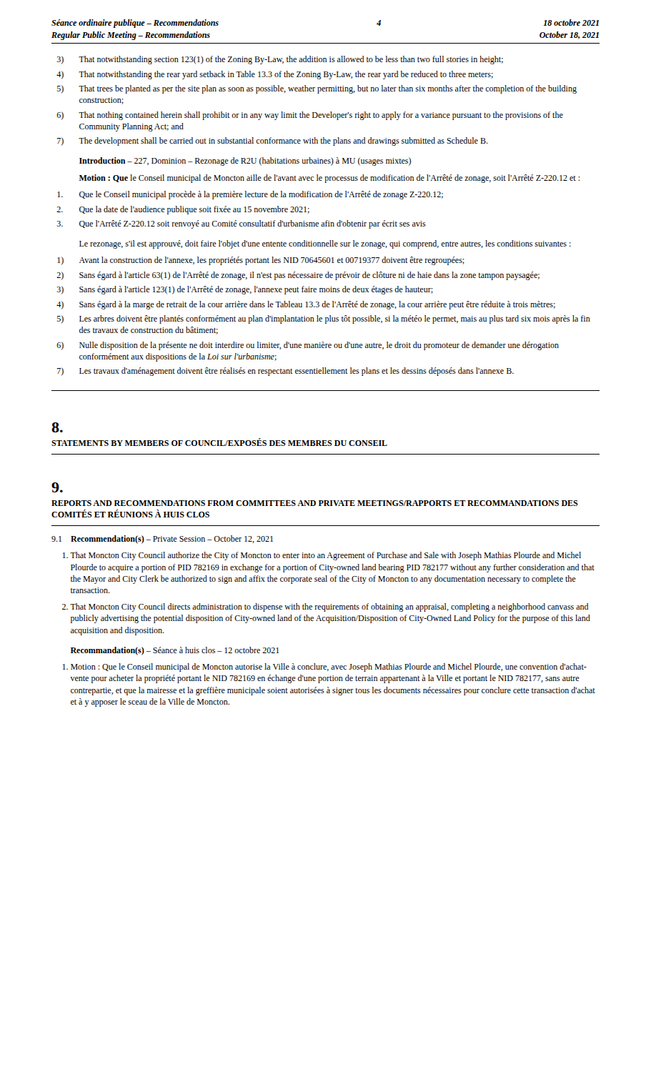Séance ordinaire publique – Recommendations
Regular Public Meeting – Recommendations
4
18 octobre 2021
October 18, 2021
3) That notwithstanding section 123(1) of the Zoning By-Law, the addition is allowed to be less than two full stories in height;
4) That notwithstanding the rear yard setback in Table 13.3 of the Zoning By-Law, the rear yard be reduced to three meters;
5) That trees be planted as per the site plan as soon as possible, weather permitting, but no later than six months after the completion of the building construction;
6) That nothing contained herein shall prohibit or in any way limit the Developer's right to apply for a variance pursuant to the provisions of the Community Planning Act; and
7) The development shall be carried out in substantial conformance with the plans and drawings submitted as Schedule B.
Introduction – 227, Dominion – Rezonage de R2U (habitations urbaines) à MU (usages mixtes)
Motion : Que le Conseil municipal de Moncton aille de l'avant avec le processus de modification de l'Arrêté de zonage, soit l'Arrêté Z-220.12 et :
1. Que le Conseil municipal procède à la première lecture de la modification de l'Arrêté de zonage Z-220.12;
2. Que la date de l'audience publique soit fixée au 15 novembre 2021;
3. Que l'Arrêté Z-220.12 soit renvoyé au Comité consultatif d'urbanisme afin d'obtenir par écrit ses avis
Le rezonage, s'il est approuvé, doit faire l'objet d'une entente conditionnelle sur le zonage, qui comprend, entre autres, les conditions suivantes :
1) Avant la construction de l'annexe, les propriétés portant les NID 70645601 et 00719377 doivent être regroupées;
2) Sans égard à l'article 63(1) de l'Arrêté de zonage, il n'est pas nécessaire de prévoir de clôture ni de haie dans la zone tampon paysagée;
3) Sans égard à l'article 123(1) de l'Arrêté de zonage, l'annexe peut faire moins de deux étages de hauteur;
4) Sans égard à la marge de retrait de la cour arrière dans le Tableau 13.3 de l'Arrêté de zonage, la cour arrière peut être réduite à trois mètres;
5) Les arbres doivent être plantés conformément au plan d'implantation le plus tôt possible, si la météo le permet, mais au plus tard six mois après la fin des travaux de construction du bâtiment;
6) Nulle disposition de la présente ne doit interdire ou limiter, d'une manière ou d'une autre, le droit du promoteur de demander une dérogation conformément aux dispositions de la Loi sur l'urbanisme;
7) Les travaux d'aménagement doivent être réalisés en respectant essentiellement les plans et les dessins déposés dans l'annexe B.
8.
STATEMENTS BY MEMBERS OF COUNCIL/EXPOSÉS DES MEMBRES DU CONSEIL
9.
REPORTS AND RECOMMENDATIONS FROM COMMITTEES AND PRIVATE MEETINGS/RAPPORTS ET RECOMMANDATIONS DES COMITÉS ET RÉUNIONS À HUIS CLOS
9.1 Recommendation(s) – Private Session – October 12, 2021
That Moncton City Council authorize the City of Moncton to enter into an Agreement of Purchase and Sale with Joseph Mathias Plourde and Michel Plourde to acquire a portion of PID 782169 in exchange for a portion of City-owned land bearing PID 782177 without any further consideration and that the Mayor and City Clerk be authorized to sign and affix the corporate seal of the City of Moncton to any documentation necessary to complete the transaction.
That Moncton City Council directs administration to dispense with the requirements of obtaining an appraisal, completing a neighborhood canvass and publicly advertising the potential disposition of City-owned land of the Acquisition/Disposition of City-Owned Land Policy for the purpose of this land acquisition and disposition.
Recommandation(s) – Séance à huis clos – 12 octobre 2021
Motion : Que le Conseil municipal de Moncton autorise la Ville à conclure, avec Joseph Mathias Plourde and Michel Plourde, une convention d'achat-vente pour acheter la propriété portant le NID 782169 en échange d'une portion de terrain appartenant à la Ville et portant le NID 782177, sans autre contrepartie, et que la mairesse et la greffière municipale soient autorisées à signer tous les documents nécessaires pour conclure cette transaction d'achat et à y apposer le sceau de la Ville de Moncton.